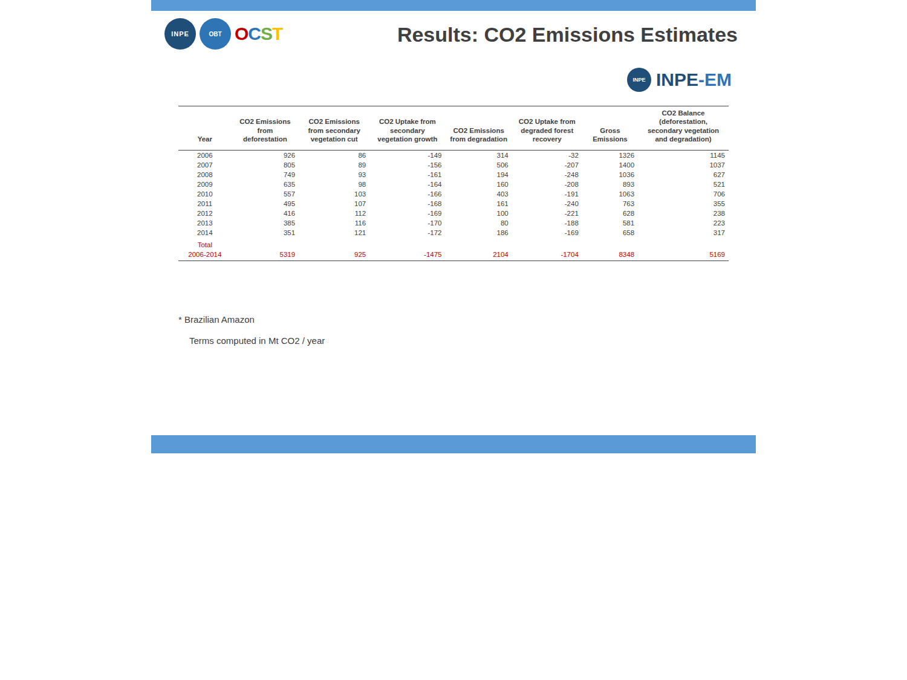INPE
OBT
OCST
Results: CO2 Emissions Estimates
INPE
INPE-EM
| Year | CO2 Emissions from deforestation | CO2 Emissions from secondary vegetation cut | CO2 Uptake from secondary vegetation growth | CO2 Emissions from degradation | CO2 Uptake from degraded forest recovery | Gross Emissions | CO2 Balance (deforestation, secondary vegetation and degradation) |
| --- | --- | --- | --- | --- | --- | --- | --- |
| 2006 | 926 | 86 | -149 | 314 | -32 | 1326 | 1145 |
| 2007 | 805 | 89 | -156 | 506 | -207 | 1400 | 1037 |
| 2008 | 749 | 93 | -161 | 194 | -248 | 1036 | 627 |
| 2009 | 635 | 98 | -164 | 160 | -208 | 893 | 521 |
| 2010 | 557 | 103 | -166 | 403 | -191 | 1063 | 706 |
| 2011 | 495 | 107 | -168 | 161 | -240 | 763 | 355 |
| 2012 | 416 | 112 | -169 | 100 | -221 | 628 | 238 |
| 2013 | 385 | 116 | -170 | 80 | -188 | 581 | 223 |
| 2014 | 351 | 121 | -172 | 186 | -169 | 658 | 317 |
| Total | |
| 2006-2014 | 5319 | 925 | -1475 | 2104 | -1704 | 8348 | 5169 |
* Brazilian Amazon
Terms computed in Mt CO2 / year